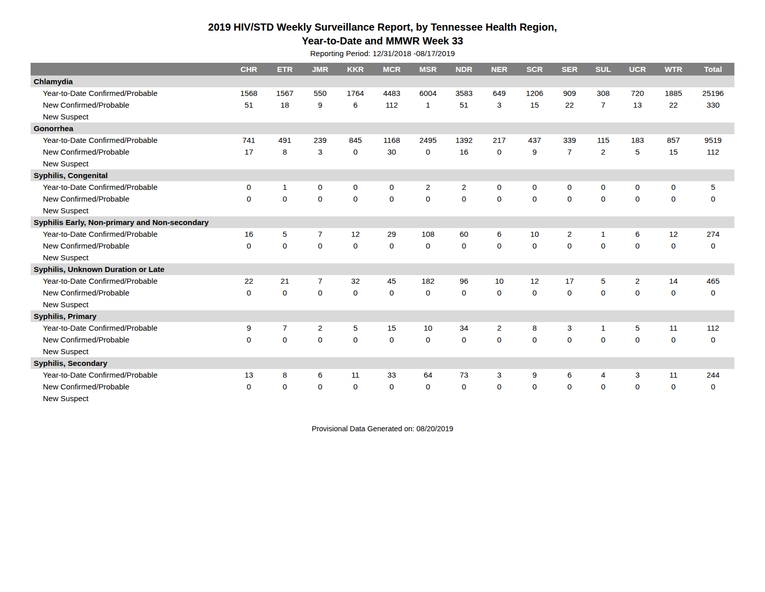2019 HIV/STD Weekly Surveillance Report, by Tennessee Health Region,
Year-to-Date and MMWR Week 33
Reporting Period: 12/31/2018 -08/17/2019
| | CHR | ETR | JMR | KKR | MCR | MSR | NDR | NER | SCR | SER | SUL | UCR | WTR | Total |
| --- | --- | --- | --- | --- | --- | --- | --- | --- | --- | --- | --- | --- | --- | --- |
| Chlamydia |
| Year-to-Date Confirmed/Probable | 1568 | 1567 | 550 | 1764 | 4483 | 6004 | 3583 | 649 | 1206 | 909 | 308 | 720 | 1885 | 25196 |
| New Confirmed/Probable | 51 | 18 | 9 | 6 | 112 | 1 | 51 | 3 | 15 | 22 | 7 | 13 | 22 | 330 |
| New Suspect | | | | | | | | | | | | | | |
| Gonorrhea |
| Year-to-Date Confirmed/Probable | 741 | 491 | 239 | 845 | 1168 | 2495 | 1392 | 217 | 437 | 339 | 115 | 183 | 857 | 9519 |
| New Confirmed/Probable | 17 | 8 | 3 | 0 | 30 | 0 | 16 | 0 | 9 | 7 | 2 | 5 | 15 | 112 |
| New Suspect | | | | | | | | | | | | | | |
| Syphilis, Congenital |
| Year-to-Date Confirmed/Probable | 0 | 1 | 0 | 0 | 0 | 2 | 2 | 0 | 0 | 0 | 0 | 0 | 0 | 5 |
| New Confirmed/Probable | 0 | 0 | 0 | 0 | 0 | 0 | 0 | 0 | 0 | 0 | 0 | 0 | 0 | 0 |
| New Suspect | | | | | | | | | | | | | | |
| Syphilis Early, Non-primary and Non-secondary |
| Year-to-Date Confirmed/Probable | 16 | 5 | 7 | 12 | 29 | 108 | 60 | 6 | 10 | 2 | 1 | 6 | 12 | 274 |
| New Confirmed/Probable | 0 | 0 | 0 | 0 | 0 | 0 | 0 | 0 | 0 | 0 | 0 | 0 | 0 | 0 |
| New Suspect | | | | | | | | | | | | | | |
| Syphilis, Unknown Duration or Late |
| Year-to-Date Confirmed/Probable | 22 | 21 | 7 | 32 | 45 | 182 | 96 | 10 | 12 | 17 | 5 | 2 | 14 | 465 |
| New Confirmed/Probable | 0 | 0 | 0 | 0 | 0 | 0 | 0 | 0 | 0 | 0 | 0 | 0 | 0 | 0 |
| New Suspect | | | | | | | | | | | | | | |
| Syphilis, Primary |
| Year-to-Date Confirmed/Probable | 9 | 7 | 2 | 5 | 15 | 10 | 34 | 2 | 8 | 3 | 1 | 5 | 11 | 112 |
| New Confirmed/Probable | 0 | 0 | 0 | 0 | 0 | 0 | 0 | 0 | 0 | 0 | 0 | 0 | 0 | 0 |
| New Suspect | | | | | | | | | | | | | | |
| Syphilis, Secondary |
| Year-to-Date Confirmed/Probable | 13 | 8 | 6 | 11 | 33 | 64 | 73 | 3 | 9 | 6 | 4 | 3 | 11 | 244 |
| New Confirmed/Probable | 0 | 0 | 0 | 0 | 0 | 0 | 0 | 0 | 0 | 0 | 0 | 0 | 0 | 0 |
| New Suspect | | | | | | | | | | | | | | |
| Provisional Data Generated on: 08/20/2019 |